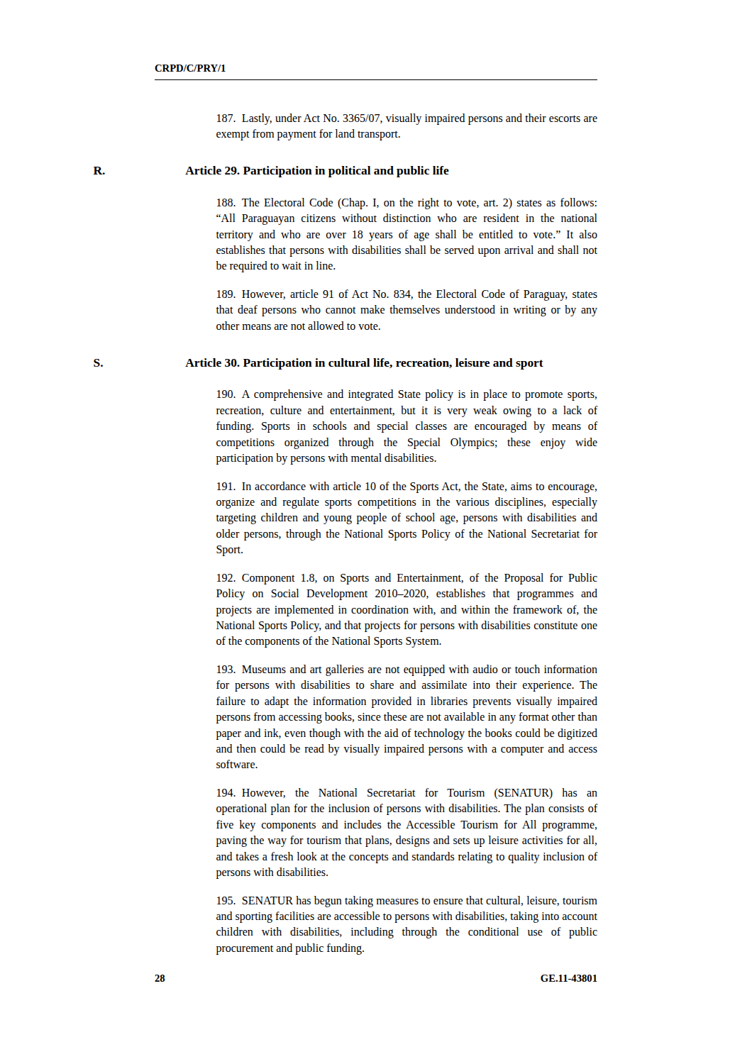CRPD/C/PRY/1
187. Lastly, under Act No. 3365/07, visually impaired persons and their escorts are exempt from payment for land transport.
R. Article 29. Participation in political and public life
188. The Electoral Code (Chap. I, on the right to vote, art. 2) states as follows: “All Paraguayan citizens without distinction who are resident in the national territory and who are over 18 years of age shall be entitled to vote.” It also establishes that persons with disabilities shall be served upon arrival and shall not be required to wait in line.
189. However, article 91 of Act No. 834, the Electoral Code of Paraguay, states that deaf persons who cannot make themselves understood in writing or by any other means are not allowed to vote.
S. Article 30. Participation in cultural life, recreation, leisure and sport
190. A comprehensive and integrated State policy is in place to promote sports, recreation, culture and entertainment, but it is very weak owing to a lack of funding. Sports in schools and special classes are encouraged by means of competitions organized through the Special Olympics; these enjoy wide participation by persons with mental disabilities.
191. In accordance with article 10 of the Sports Act, the State, aims to encourage, organize and regulate sports competitions in the various disciplines, especially targeting children and young people of school age, persons with disabilities and older persons, through the National Sports Policy of the National Secretariat for Sport.
192. Component 1.8, on Sports and Entertainment, of the Proposal for Public Policy on Social Development 2010–2020, establishes that programmes and projects are implemented in coordination with, and within the framework of, the National Sports Policy, and that projects for persons with disabilities constitute one of the components of the National Sports System.
193. Museums and art galleries are not equipped with audio or touch information for persons with disabilities to share and assimilate into their experience. The failure to adapt the information provided in libraries prevents visually impaired persons from accessing books, since these are not available in any format other than paper and ink, even though with the aid of technology the books could be digitized and then could be read by visually impaired persons with a computer and access software.
194. However, the National Secretariat for Tourism (SENATUR) has an operational plan for the inclusion of persons with disabilities. The plan consists of five key components and includes the Accessible Tourism for All programme, paving the way for tourism that plans, designs and sets up leisure activities for all, and takes a fresh look at the concepts and standards relating to quality inclusion of persons with disabilities.
195. SENATUR has begun taking measures to ensure that cultural, leisure, tourism and sporting facilities are accessible to persons with disabilities, taking into account children with disabilities, including through the conditional use of public procurement and public funding.
28 GE.11-43801